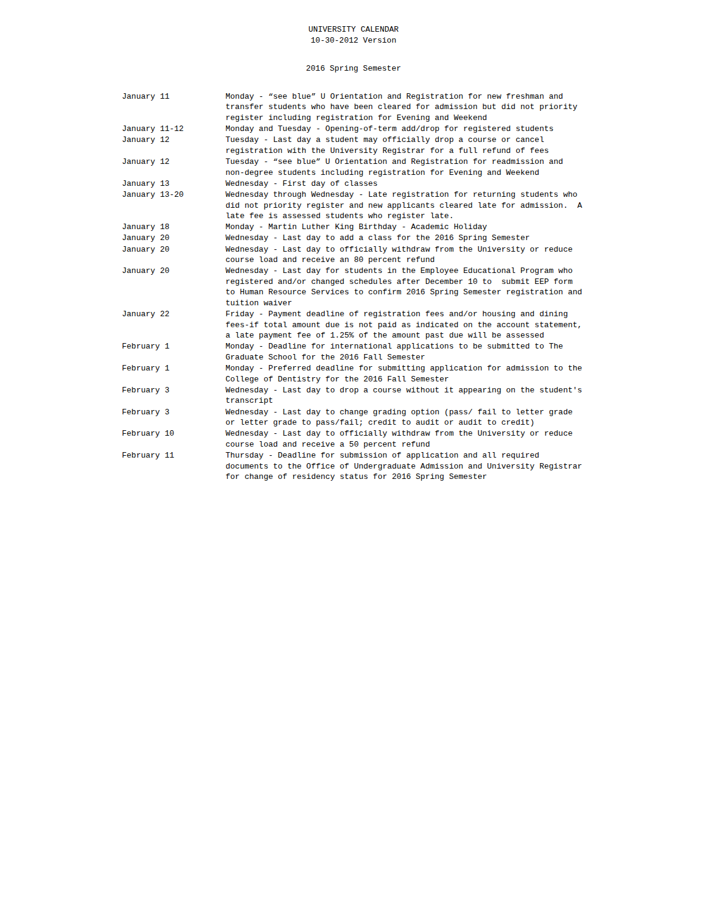UNIVERSITY CALENDAR
10-30-2012 Version
2016 Spring Semester
| January 11 | Monday - “see blue” U Orientation and Registration for new freshman and transfer students who have been cleared for admission but did not priority register including registration for Evening and Weekend |
| January 11-12 | Monday and Tuesday - Opening-of-term add/drop for registered students |
| January 12 | Tuesday - Last day a student may officially drop a course or cancel registration with the University Registrar for a full refund of fees |
| January 12 | Tuesday - “see blue” U Orientation and Registration for readmission and non-degree students including registration for Evening and Weekend |
| January 13 | Wednesday - First day of classes |
| January 13-20 | Wednesday through Wednesday - Late registration for returning students who did not priority register and new applicants cleared late for admission. A late fee is assessed students who register late. |
| January 18 | Monday - Martin Luther King Birthday - Academic Holiday |
| January 20 | Wednesday - Last day to add a class for the 2016 Spring Semester |
| January 20 | Wednesday - Last day to officially withdraw from the University or reduce course load and receive an 80 percent refund |
| January 20 | Wednesday - Last day for students in the Employee Educational Program who registered and/or changed schedules after December 10 to submit EEP form to Human Resource Services to confirm 2016 Spring Semester registration and tuition waiver |
| January 22 | Friday - Payment deadline of registration fees and/or housing and dining fees-if total amount due is not paid as indicated on the account statement, a late payment fee of 1.25% of the amount past due will be assessed |
| February 1 | Monday - Deadline for international applications to be submitted to The Graduate School for the 2016 Fall Semester |
| February 1 | Monday - Preferred deadline for submitting application for admission to the College of Dentistry for the 2016 Fall Semester |
| February 3 | Wednesday - Last day to drop a course without it appearing on the student's transcript |
| February 3 | Wednesday - Last day to change grading option (pass/ fail to letter grade or letter grade to pass/fail; credit to audit or audit to credit) |
| February 10 | Wednesday - Last day to officially withdraw from the University or reduce course load and receive a 50 percent refund |
| February 11 | Thursday - Deadline for submission of application and all required documents to the Office of Undergraduate Admission and University Registrar for change of residency status for 2016 Spring Semester |